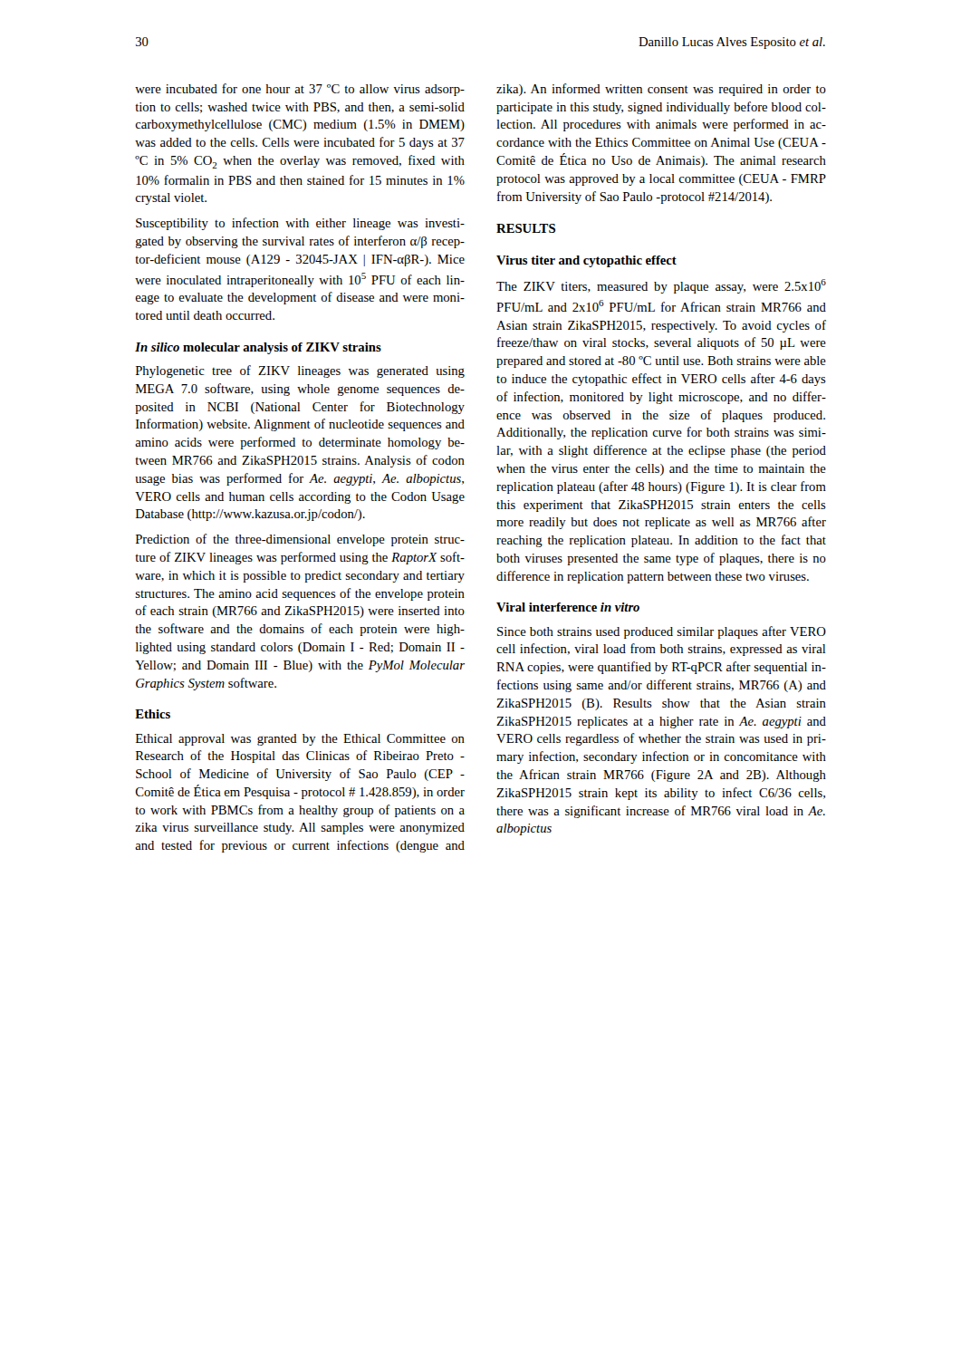30 Danillo Lucas Alves Esposito et al.
were incubated for one hour at 37 ºC to allow virus adsorption to cells; washed twice with PBS, and then, a semi-solid carboxymethylcellulose (CMC) medium (1.5% in DMEM) was added to the cells. Cells were incubated for 5 days at 37 ºC in 5% CO2 when the overlay was removed, fixed with 10% formalin in PBS and then stained for 15 minutes in 1% crystal violet.
Susceptibility to infection with either lineage was investigated by observing the survival rates of interferon α/β receptor-deficient mouse (A129 - 32045-JAX | IFN-αβR-). Mice were inoculated intraperitoneally with 105 PFU of each lineage to evaluate the development of disease and were monitored until death occurred.
In silico molecular analysis of ZIKV strains
Phylogenetic tree of ZIKV lineages was generated using MEGA 7.0 software, using whole genome sequences deposited in NCBI (National Center for Biotechnology Information) website. Alignment of nucleotide sequences and amino acids were performed to determinate homology between MR766 and ZikaSPH2015 strains. Analysis of codon usage bias was performed for Ae. aegypti, Ae. albopictus, VERO cells and human cells according to the Codon Usage Database (http://www.kazusa.or.jp/codon/).
Prediction of the three-dimensional envelope protein structure of ZIKV lineages was performed using the RaptorX software, in which it is possible to predict secondary and tertiary structures. The amino acid sequences of the envelope protein of each strain (MR766 and ZikaSPH2015) were inserted into the software and the domains of each protein were highlighted using standard colors (Domain I - Red; Domain II - Yellow; and Domain III - Blue) with the PyMol Molecular Graphics System software.
Ethics
Ethical approval was granted by the Ethical Committee on Research of the Hospital das Clinicas of Ribeirao Preto - School of Medicine of University of Sao Paulo (CEP - Comitê de Ética em Pesquisa - protocol # 1.428.859), in order to work with PBMCs from a healthy group of patients on a zika virus surveillance study. All samples were anonymized and tested for previous or current infections (dengue and zika). An informed written consent was required in order to participate in this study, signed individually before blood collection. All procedures with animals were performed in accordance with the Ethics Committee on Animal Use (CEUA - Comitê de Ética no Uso de Animais). The animal research protocol was approved by a local committee (CEUA - FMRP from University of Sao Paulo -protocol #214/2014).
Results
Virus titer and cytopathic effect
The ZIKV titers, measured by plaque assay, were 2.5x106 PFU/mL and 2x106 PFU/mL for African strain MR766 and Asian strain ZikaSPH2015, respectively. To avoid cycles of freeze/thaw on viral stocks, several aliquots of 50 µL were prepared and stored at -80 ºC until use. Both strains were able to induce the cytopathic effect in VERO cells after 4-6 days of infection, monitored by light microscope, and no difference was observed in the size of plaques produced. Additionally, the replication curve for both strains was similar, with a slight difference at the eclipse phase (the period when the virus enter the cells) and the time to maintain the replication plateau (after 48 hours) (Figure 1). It is clear from this experiment that ZikaSPH2015 strain enters the cells more readily but does not replicate as well as MR766 after reaching the replication plateau. In addition to the fact that both viruses presented the same type of plaques, there is no difference in replication pattern between these two viruses.
Viral interference in vitro
Since both strains used produced similar plaques after VERO cell infection, viral load from both strains, expressed as viral RNA copies, were quantified by RT-qPCR after sequential infections using same and/or different strains, MR766 (A) and ZikaSPH2015 (B). Results show that the Asian strain ZikaSPH2015 replicates at a higher rate in Ae. aegypti and VERO cells regardless of whether the strain was used in primary infection, secondary infection or in concomitance with the African strain MR766 (Figure 2A and 2B). Although ZikaSPH2015 strain kept its ability to infect C6/36 cells, there was a significant increase of MR766 viral load in Ae. albopictus